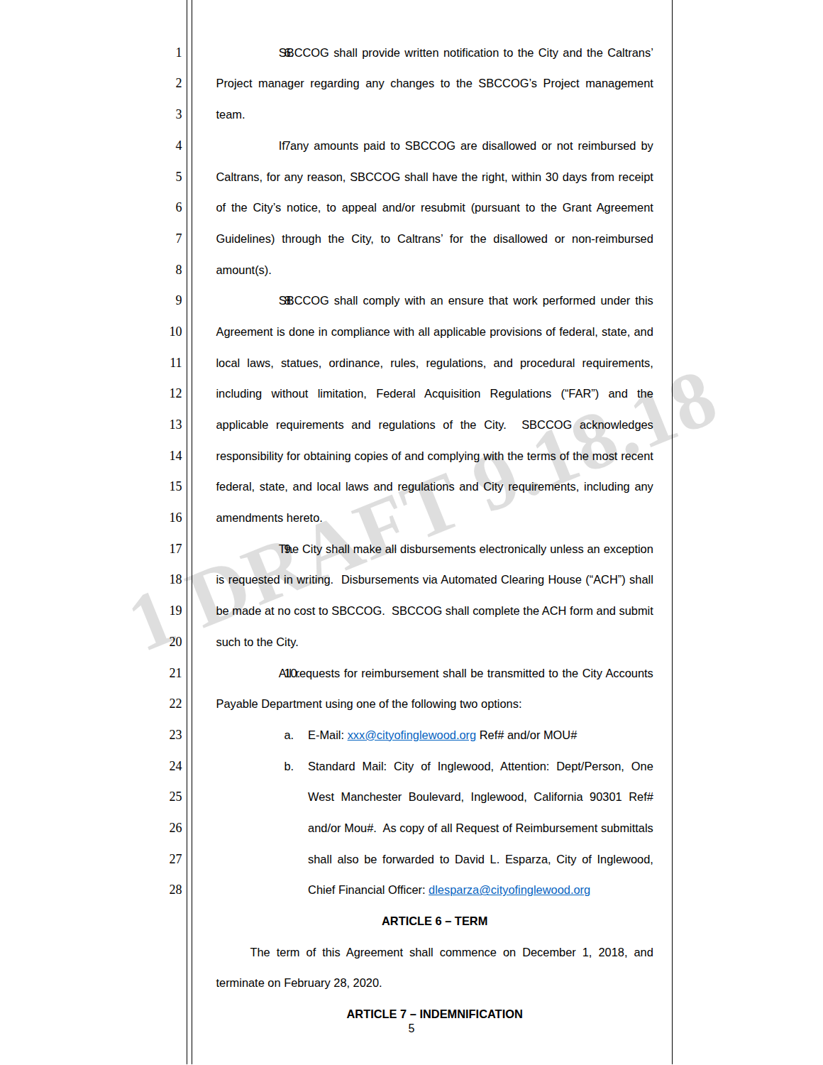1 DRAFT 9.18.18
1
2
3
4
5
6
7
8
9
10
11
12
13
14
15
16
17
18
19
20
21
22
23
24
25
26
27
28
6. SBCCOG shall provide written notification to the City and the Caltrans’ Project manager regarding any changes to the SBCCOG’s Project management team.
7. If any amounts paid to SBCCOG are disallowed or not reimbursed by Caltrans, for any reason, SBCCOG shall have the right, within 30 days from receipt of the City’s notice, to appeal and/or resubmit (pursuant to the Grant Agreement Guidelines) through the City, to Caltrans’ for the disallowed or non-reimbursed amount(s).
8. SBCCOG shall comply with an ensure that work performed under this Agreement is done in compliance with all applicable provisions of federal, state, and local laws, statues, ordinance, rules, regulations, and procedural requirements, including without limitation, Federal Acquisition Regulations (“FAR”) and the applicable requirements and regulations of the City. SBCCOG acknowledges responsibility for obtaining copies of and complying with the terms of the most recent federal, state, and local laws and regulations and City requirements, including any amendments hereto.
9. The City shall make all disbursements electronically unless an exception is requested in writing. Disbursements via Automated Clearing House (“ACH”) shall be made at no cost to SBCCOG. SBCCOG shall complete the ACH form and submit such to the City.
10. All requests for reimbursement shall be transmitted to the City Accounts Payable Department using one of the following two options:
a. E-Mail: xxx@cityofinglewood.org Ref# and/or MOU#
b. Standard Mail: City of Inglewood, Attention: Dept/Person, One West Manchester Boulevard, Inglewood, California 90301 Ref# and/or Mou#. As copy of all Request of Reimbursement submittals shall also be forwarded to David L. Esparza, City of Inglewood, Chief Financial Officer: dlesparza@cityofinglewood.org
ARTICLE 6 – TERM
The term of this Agreement shall commence on December 1, 2018, and terminate on February 28, 2020.
ARTICLE 7 – INDEMNIFICATION
5